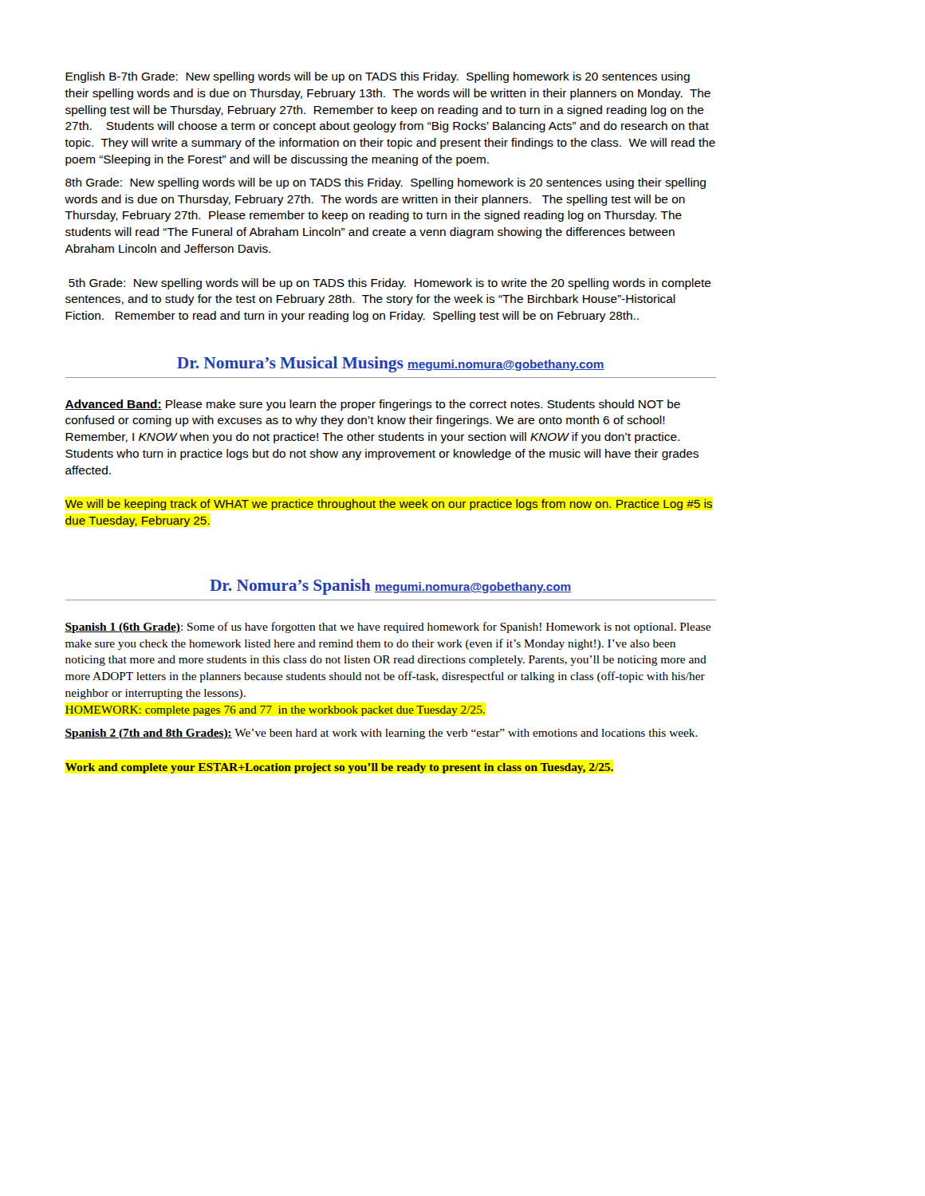English B-7th Grade: New spelling words will be up on TADS this Friday. Spelling homework is 20 sentences using their spelling words and is due on Thursday, February 13th. The words will be written in their planners on Monday. The spelling test will be Thursday, February 27th. Remember to keep on reading and to turn in a signed reading log on the 27th. Students will choose a term or concept about geology from “Big Rocks’ Balancing Acts” and do research on that topic. They will write a summary of the information on their topic and present their findings to the class. We will read the poem “Sleeping in the Forest” and will be discussing the meaning of the poem.
8th Grade: New spelling words will be up on TADS this Friday. Spelling homework is 20 sentences using their spelling words and is due on Thursday, February 27th. The words are written in their planners. The spelling test will be on Thursday, February 27th. Please remember to keep on reading to turn in the signed reading log on Thursday. The students will read “The Funeral of Abraham Lincoln” and create a venn diagram showing the differences between Abraham Lincoln and Jefferson Davis.
5th Grade: New spelling words will be up on TADS this Friday. Homework is to write the 20 spelling words in complete sentences, and to study for the test on February 28th. The story for the week is “The Birchbark House”-Historical Fiction. Remember to read and turn in your reading log on Friday. Spelling test will be on February 28th..
Dr. Nomura’s Musical Musings megumi.nomura@gobethany.com
Advanced Band: Please make sure you learn the proper fingerings to the correct notes. Students should NOT be confused or coming up with excuses as to why they don’t know their fingerings. We are onto month 6 of school! Remember, I KNOW when you do not practice! The other students in your section will KNOW if you don’t practice. Students who turn in practice logs but do not show any improvement or knowledge of the music will have their grades affected.
We will be keeping track of WHAT we practice throughout the week on our practice logs from now on. Practice Log #5 is due Tuesday, February 25.
Dr. Nomura’s Spanish megumi.nomura@gobethany.com
Spanish 1 (6th Grade): Some of us have forgotten that we have required homework for Spanish! Homework is not optional. Please make sure you check the homework listed here and remind them to do their work (even if it’s Monday night!). I’ve also been noticing that more and more students in this class do not listen OR read directions completely. Parents, you’ll be noticing more and more ADOPT letters in the planners because students should not be off-task, disrespectful or talking in class (off-topic with his/her neighbor or interrupting the lessons).
HOMEWORK: complete pages 76 and 77 in the workbook packet due Tuesday 2/25.
Spanish 2 (7th and 8th Grades): We’ve been hard at work with learning the verb “estar” with emotions and locations this week.
Work and complete your ESTAR+Location project so you’ll be ready to present in class on Tuesday, 2/25.